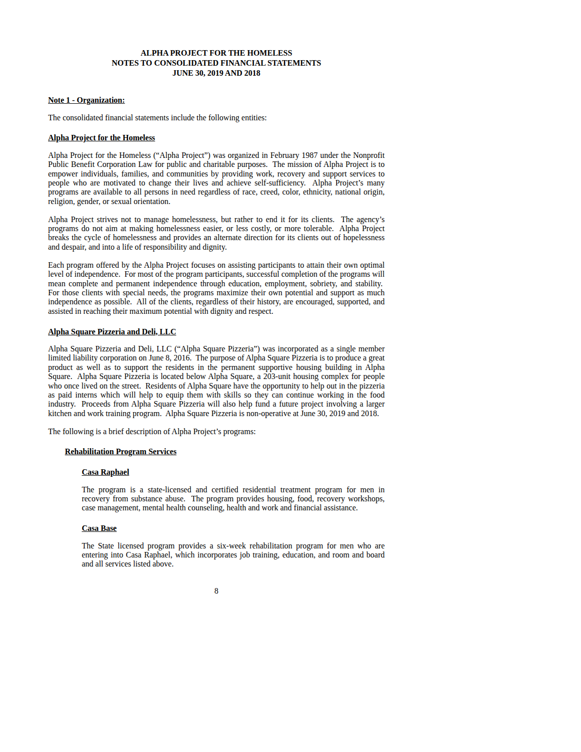ALPHA PROJECT FOR THE HOMELESS
NOTES TO CONSOLIDATED FINANCIAL STATEMENTS
JUNE 30, 2019 AND 2018
Note 1 - Organization:
The consolidated financial statements include the following entities:
Alpha Project for the Homeless
Alpha Project for the Homeless (“Alpha Project”) was organized in February 1987 under the Nonprofit Public Benefit Corporation Law for public and charitable purposes. The mission of Alpha Project is to empower individuals, families, and communities by providing work, recovery and support services to people who are motivated to change their lives and achieve self-sufficiency. Alpha Project’s many programs are available to all persons in need regardless of race, creed, color, ethnicity, national origin, religion, gender, or sexual orientation.
Alpha Project strives not to manage homelessness, but rather to end it for its clients. The agency’s programs do not aim at making homelessness easier, or less costly, or more tolerable. Alpha Project breaks the cycle of homelessness and provides an alternate direction for its clients out of hopelessness and despair, and into a life of responsibility and dignity.
Each program offered by the Alpha Project focuses on assisting participants to attain their own optimal level of independence. For most of the program participants, successful completion of the programs will mean complete and permanent independence through education, employment, sobriety, and stability. For those clients with special needs, the programs maximize their own potential and support as much independence as possible. All of the clients, regardless of their history, are encouraged, supported, and assisted in reaching their maximum potential with dignity and respect.
Alpha Square Pizzeria and Deli, LLC
Alpha Square Pizzeria and Deli, LLC (“Alpha Square Pizzeria”) was incorporated as a single member limited liability corporation on June 8, 2016. The purpose of Alpha Square Pizzeria is to produce a great product as well as to support the residents in the permanent supportive housing building in Alpha Square. Alpha Square Pizzeria is located below Alpha Square, a 203-unit housing complex for people who once lived on the street. Residents of Alpha Square have the opportunity to help out in the pizzeria as paid interns which will help to equip them with skills so they can continue working in the food industry. Proceeds from Alpha Square Pizzeria will also help fund a future project involving a larger kitchen and work training program. Alpha Square Pizzeria is non-operative at June 30, 2019 and 2018.
The following is a brief description of Alpha Project’s programs:
Rehabilitation Program Services
Casa Raphael
The program is a state-licensed and certified residential treatment program for men in recovery from substance abuse. The program provides housing, food, recovery workshops, case management, mental health counseling, health and work and financial assistance.
Casa Base
The State licensed program provides a six-week rehabilitation program for men who are entering into Casa Raphael, which incorporates job training, education, and room and board and all services listed above.
8